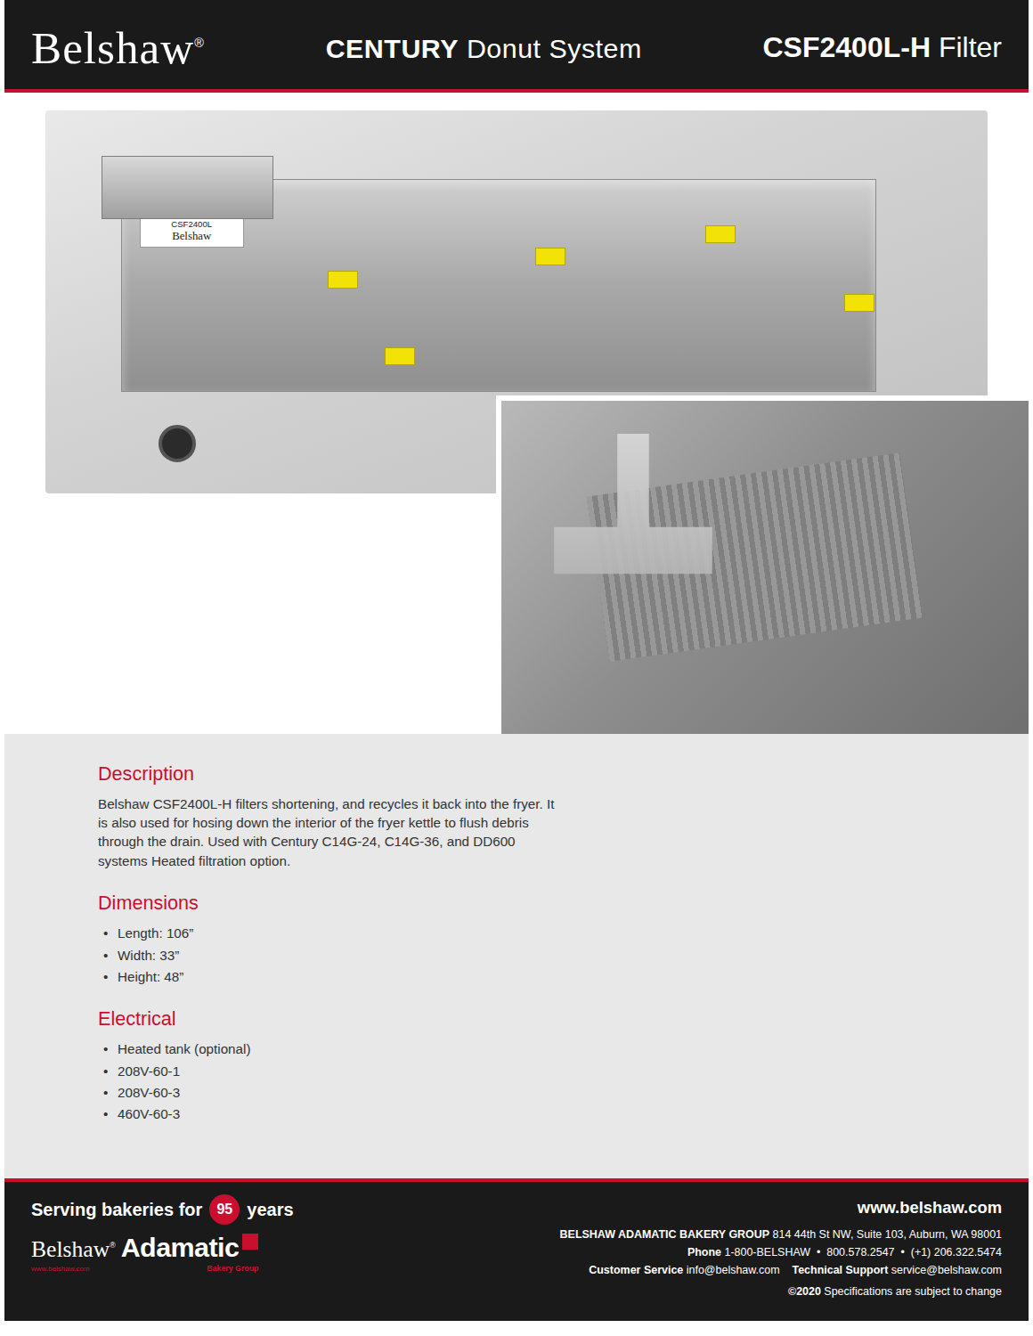Belshaw®
CENTURY Donut System
CSF2400L-H Filter
CENTURY
SHORTENING FILTER
CSF2400L
Belshaw
Description
Belshaw CSF2400L-H filters shortening, and recycles it back into the fryer. It is also used for hosing down the interior of the fryer kettle to flush debris through the drain. Used with Century C14G-24, C14G-36, and DD600 systems Heated filtration option.
Dimensions
Length: 106”
Width: 33”
Height: 48”
Electrical
Heated tank (optional)
208V-60-1
208V-60-3
460V-60-3
Serving bakeries for 95 years
Belshaw® www.belshaw.com
Adamatic Bakery Group
www.belshaw.com
BELSHAW ADAMATIC BAKERY GROUP 814 44th St NW, Suite 103, Auburn, WA 98001
Phone 1-800-BELSHAW • 800.578.2547 • (+1) 206.322.5474
Customer Service info@belshaw.com Technical Support service@belshaw.com
©2020 Specifications are subject to change